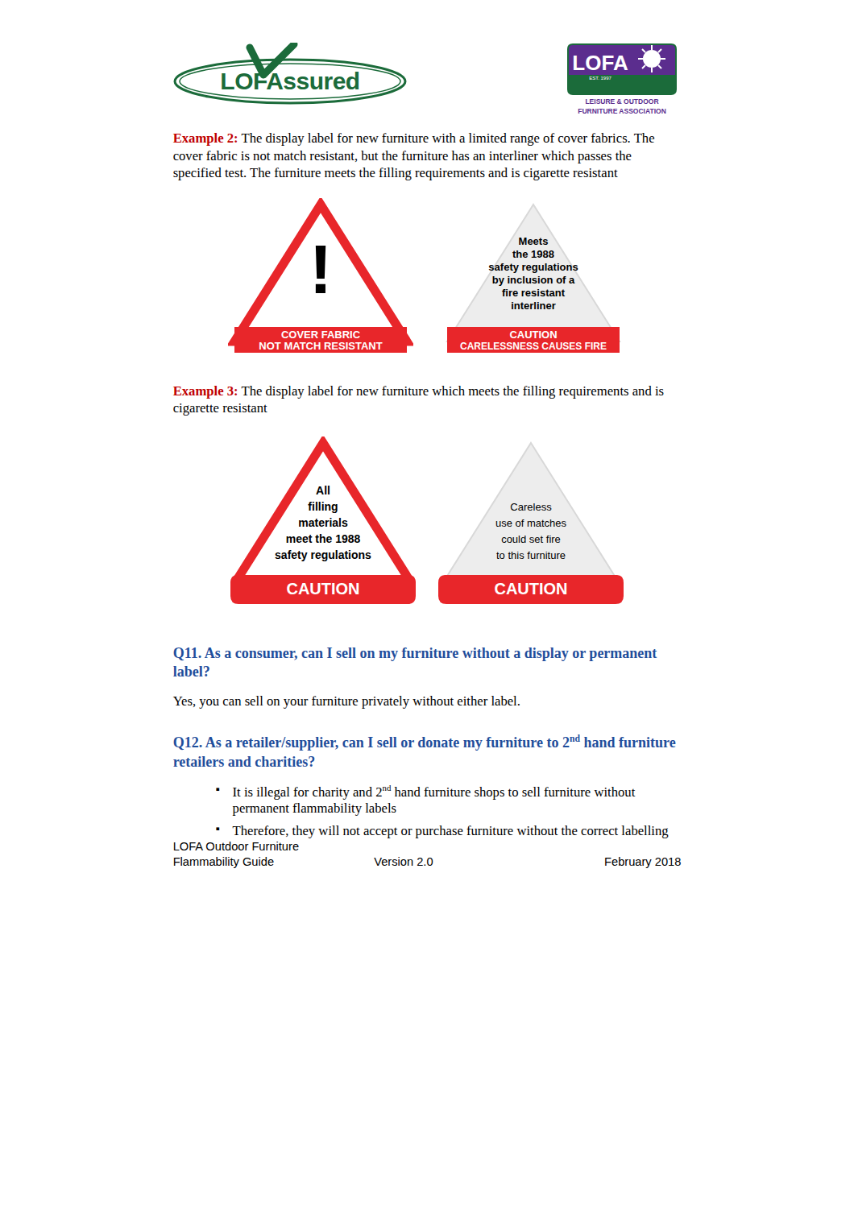LOFAssured
LOFA EST. 1997 LEISURE & OUTDOOR FURNITURE ASSOCIATION
Example 2: The display label for new furniture with a limited range of cover fabrics. The cover fabric is not match resistant, but the furniture has an interliner which passes the specified test. The furniture meets the filling requirements and is cigarette resistant
! COVER FABRIC NOT MATCH RESISTANT
Meets the 1988 safety regulations by inclusion of a fire resistant interliner CAUTION CARELESSNESS CAUSES FIRE
Example 3: The display label for new furniture which meets the filling requirements and is cigarette resistant
All filling materials meet the 1988 safety regulations CAUTION
Careless use of matches could set fire to this furniture CAUTION
Q11. As a consumer, can I sell on my furniture without a display or permanent label?
Yes, you can sell on your furniture privately without either label.
Q12. As a retailer/supplier, can I sell or donate my furniture to 2nd hand furniture retailers and charities?
It is illegal for charity and 2nd hand furniture shops to sell furniture without permanent flammability labels
Therefore, they will not accept or purchase furniture without the correct labelling
LOFA Outdoor Furniture
Flammability Guide
Version 2.0
February 2018